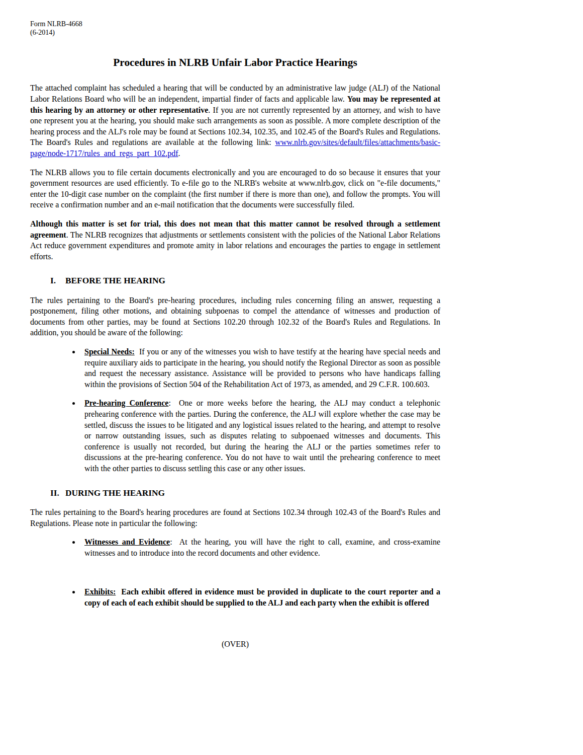Form NLRB-4668
(6-2014)
Procedures in NLRB Unfair Labor Practice Hearings
The attached complaint has scheduled a hearing that will be conducted by an administrative law judge (ALJ) of the National Labor Relations Board who will be an independent, impartial finder of facts and applicable law. You may be represented at this hearing by an attorney or other representative. If you are not currently represented by an attorney, and wish to have one represent you at the hearing, you should make such arrangements as soon as possible. A more complete description of the hearing process and the ALJ's role may be found at Sections 102.34, 102.35, and 102.45 of the Board's Rules and Regulations. The Board's Rules and regulations are available at the following link: www.nlrb.gov/sites/default/files/attachments/basic-page/node-1717/rules_and_regs_part_102.pdf.
The NLRB allows you to file certain documents electronically and you are encouraged to do so because it ensures that your government resources are used efficiently. To e-file go to the NLRB's website at www.nlrb.gov, click on "e-file documents," enter the 10-digit case number on the complaint (the first number if there is more than one), and follow the prompts. You will receive a confirmation number and an e-mail notification that the documents were successfully filed.
Although this matter is set for trial, this does not mean that this matter cannot be resolved through a settlement agreement. The NLRB recognizes that adjustments or settlements consistent with the policies of the National Labor Relations Act reduce government expenditures and promote amity in labor relations and encourages the parties to engage in settlement efforts.
I. Before the Hearing
The rules pertaining to the Board's pre-hearing procedures, including rules concerning filing an answer, requesting a postponement, filing other motions, and obtaining subpoenas to compel the attendance of witnesses and production of documents from other parties, may be found at Sections 102.20 through 102.32 of the Board's Rules and Regulations. In addition, you should be aware of the following:
Special Needs: If you or any of the witnesses you wish to have testify at the hearing have special needs and require auxiliary aids to participate in the hearing, you should notify the Regional Director as soon as possible and request the necessary assistance. Assistance will be provided to persons who have handicaps falling within the provisions of Section 504 of the Rehabilitation Act of 1973, as amended, and 29 C.F.R. 100.603.
Pre-hearing Conference: One or more weeks before the hearing, the ALJ may conduct a telephonic prehearing conference with the parties. During the conference, the ALJ will explore whether the case may be settled, discuss the issues to be litigated and any logistical issues related to the hearing, and attempt to resolve or narrow outstanding issues, such as disputes relating to subpoenaed witnesses and documents. This conference is usually not recorded, but during the hearing the ALJ or the parties sometimes refer to discussions at the pre-hearing conference. You do not have to wait until the prehearing conference to meet with the other parties to discuss settling this case or any other issues.
II. During the Hearing
The rules pertaining to the Board's hearing procedures are found at Sections 102.34 through 102.43 of the Board's Rules and Regulations. Please note in particular the following:
Witnesses and Evidence: At the hearing, you will have the right to call, examine, and cross-examine witnesses and to introduce into the record documents and other evidence.
Exhibits: Each exhibit offered in evidence must be provided in duplicate to the court reporter and a copy of each of each exhibit should be supplied to the ALJ and each party when the exhibit is offered
(OVER)